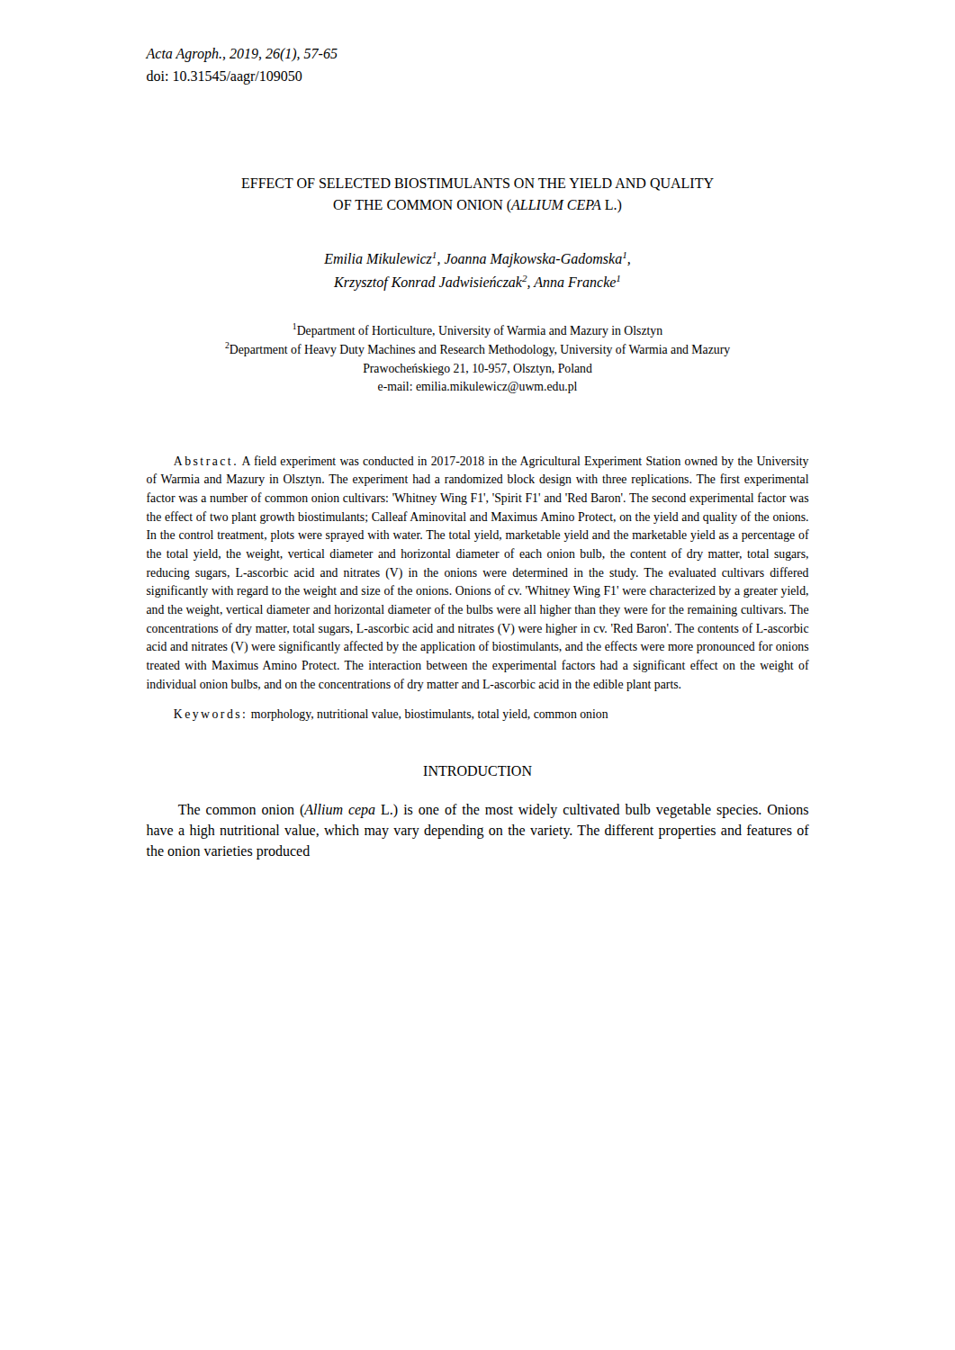Acta Agroph., 2019, 26(1), 57-65
doi: 10.31545/aagr/109050
Effect of selected biostimulants on the yield and quality
of the common onion (Allium cepa L.)
Emilia Mikulewicz1, Joanna Majkowska-Gadomska1,
Krzysztof Konrad Jadwisieńczak2, Anna Francke1
1Department of Horticulture, University of Warmia and Mazury in Olsztyn
2Department of Heavy Duty Machines and Research Methodology, University of Warmia and Mazury
Prawocheńskiego 21, 10-957, Olsztyn, Poland
e-mail: emilia.mikulewicz@uwm.edu.pl
Abstract. A field experiment was conducted in 2017-2018 in the Agricultural Experiment Station owned by the University of Warmia and Mazury in Olsztyn. The experiment had a randomized block design with three replications. The first experimental factor was a number of common onion cultivars: 'Whitney Wing F1', 'Spirit F1' and 'Red Baron'. The second experimental factor was the effect of two plant growth biostimulants; Calleaf Aminovital and Maximus Amino Protect, on the yield and quality of the onions. In the control treatment, plots were sprayed with water. The total yield, marketable yield and the marketable yield as a percentage of the total yield, the weight, vertical diameter and horizontal diameter of each onion bulb, the content of dry matter, total sugars, reducing sugars, L-ascorbic acid and nitrates (V) in the onions were determined in the study. The evaluated cultivars differed significantly with regard to the weight and size of the onions. Onions of cv. 'Whitney Wing F1' were characterized by a greater yield, and the weight, vertical diameter and horizontal diameter of the bulbs were all higher than they were for the remaining cultivars. The concentrations of dry matter, total sugars, L-ascorbic acid and nitrates (V) were higher in cv. 'Red Baron'. The contents of L-ascorbic acid and nitrates (V) were significantly affected by the application of biostimulants, and the effects were more pronounced for onions treated with Maximus Amino Protect. The interaction between the experimental factors had a significant effect on the weight of individual onion bulbs, and on the concentrations of dry matter and L-ascorbic acid in the edible plant parts.
Keywords: morphology, nutritional value, biostimulants, total yield, common onion
Introduction
The common onion (Allium cepa L.) is one of the most widely cultivated bulb vegetable species. Onions have a high nutritional value, which may vary depending on the variety. The different properties and features of the onion varieties produced